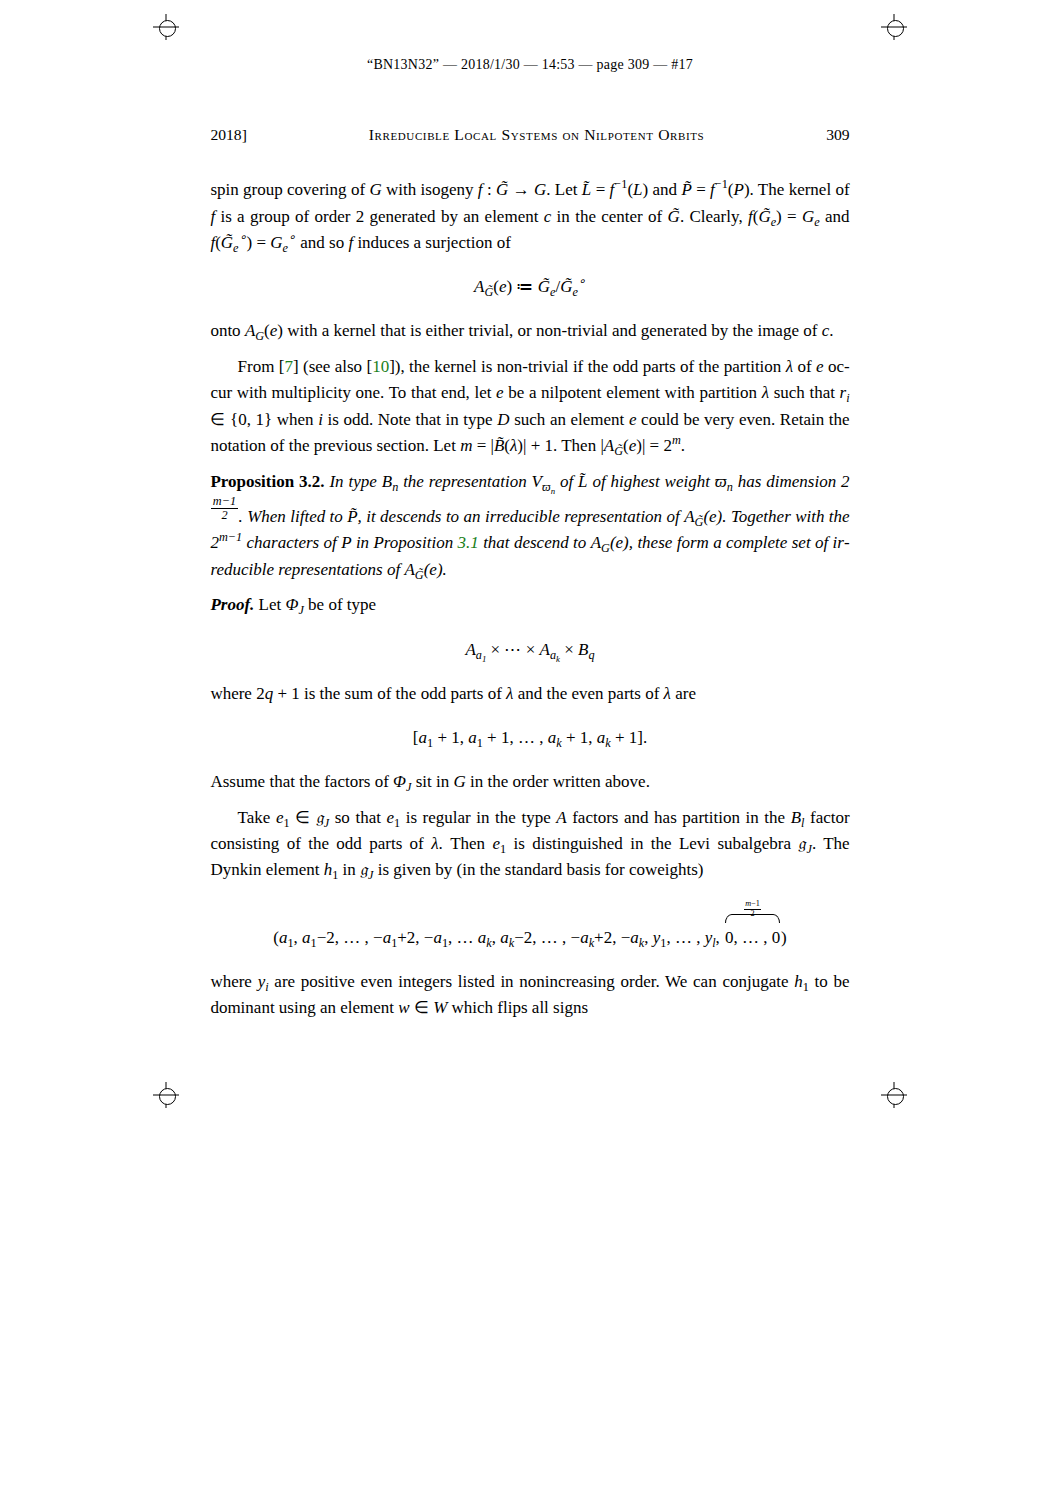“BN13N32” — 2018/1/30 — 14:53 — page 309 — #17
2018] Irreducible Local Systems on Nilpotent Orbits 309
spin group covering of G with isogeny f : G̃ → G. Let L̃ = f−1(L) and P̃ = f−1(P). The kernel of f is a group of order 2 generated by an element c in the center of G̃. Clearly, f(G̃e) = Ge and f(G̃e∘) = Ge∘ and so f induces a surjection of
AG̃(e) ≔ G̃e/G̃e∘
onto AG(e) with a kernel that is either trivial, or non-trivial and generated by the image of c.
From [7] (see also [10]), the kernel is non-trivial if the odd parts of the partition λ of e occur with multiplicity one. To that end, let e be a nilpotent element with partition λ such that ri ∈ {0, 1} when i is odd. Note that in type D such an element e could be very even. Retain the notation of the previous section. Let m = |B̃(λ)| + 1. Then |AG̃(e)| = 2m.
Proposition 3.2. In type Bn the representation Vϖn of L̃ of highest weight ϖn has dimension 2m−12. When lifted to P̃, it descends to an irreducible representation of AG̃(e). Together with the 2m−1 characters of P in Proposition 3.1 that descend to AG(e), these form a complete set of irreducible representations of AG̃(e).
Proof. Let ΦJ be of type
Aa1 × ⋯ × Aak × Bq
where 2q + 1 is the sum of the odd parts of λ and the even parts of λ are
[a1 + 1, a1 + 1, … , ak + 1, ak + 1].
Assume that the factors of ΦJ sit in G in the order written above.
Take e1 ∈ 𝔤J so that e1 is regular in the type A factors and has partition in the Bl factor consisting of the odd parts of λ. Then e1 is distinguished in the Levi subalgebra 𝔤J. The Dynkin element h1 in 𝔤J is given by (in the standard basis for coweights)
(a1, a1−2, … , −a1+2, −a1, … ak, ak−2, … , −ak+2, −ak, y1, … , yl, m−12 0, … , 0)
where yi are positive even integers listed in nonincreasing order. We can conjugate h1 to be dominant using an element w ∈ W which flips all signs